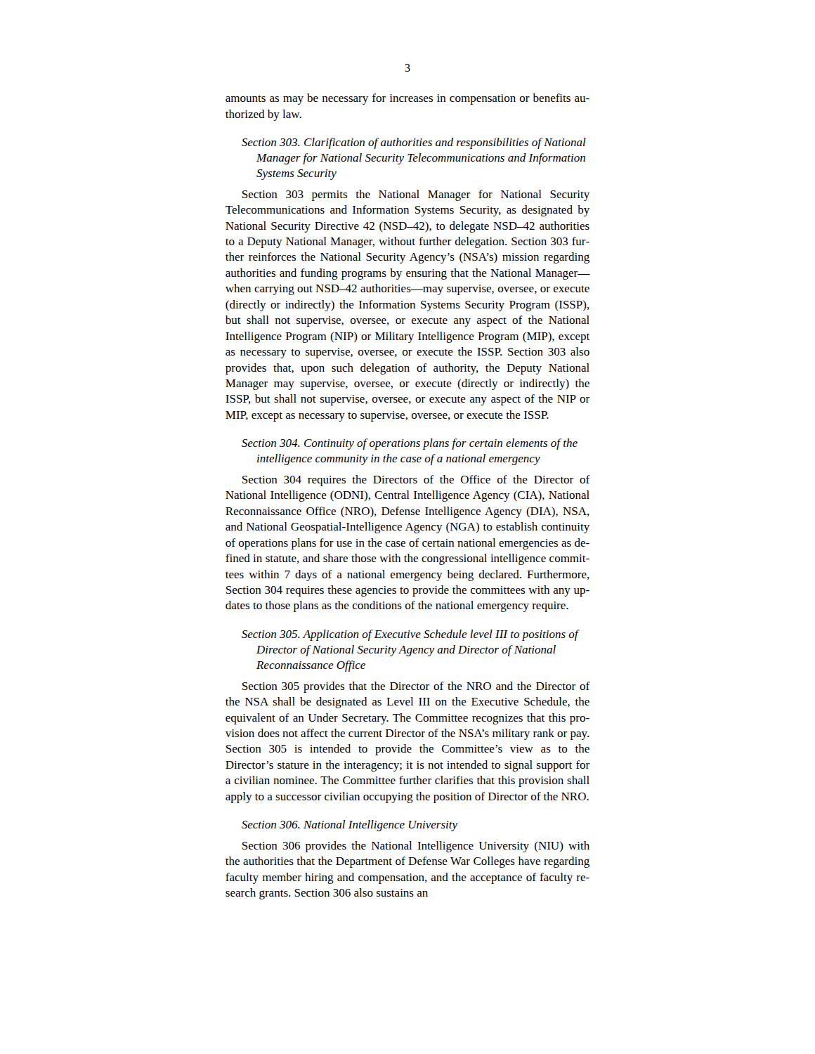3
amounts as may be necessary for increases in compensation or benefits authorized by law.
Section 303. Clarification of authorities and responsibilities of National Manager for National Security Telecommunications and Information Systems Security
Section 303 permits the National Manager for National Security Telecommunications and Information Systems Security, as designated by National Security Directive 42 (NSD–42), to delegate NSD–42 authorities to a Deputy National Manager, without further delegation. Section 303 further reinforces the National Security Agency’s (NSA’s) mission regarding authorities and funding programs by ensuring that the National Manager—when carrying out NSD–42 authorities—may supervise, oversee, or execute (directly or indirectly) the Information Systems Security Program (ISSP), but shall not supervise, oversee, or execute any aspect of the National Intelligence Program (NIP) or Military Intelligence Program (MIP), except as necessary to supervise, oversee, or execute the ISSP. Section 303 also provides that, upon such delegation of authority, the Deputy National Manager may supervise, oversee, or execute (directly or indirectly) the ISSP, but shall not supervise, oversee, or execute any aspect of the NIP or MIP, except as necessary to supervise, oversee, or execute the ISSP.
Section 304. Continuity of operations plans for certain elements of the intelligence community in the case of a national emergency
Section 304 requires the Directors of the Office of the Director of National Intelligence (ODNI), Central Intelligence Agency (CIA), National Reconnaissance Office (NRO), Defense Intelligence Agency (DIA), NSA, and National Geospatial-Intelligence Agency (NGA) to establish continuity of operations plans for use in the case of certain national emergencies as defined in statute, and share those with the congressional intelligence committees within 7 days of a national emergency being declared. Furthermore, Section 304 requires these agencies to provide the committees with any updates to those plans as the conditions of the national emergency require.
Section 305. Application of Executive Schedule level III to positions of Director of National Security Agency and Director of National Reconnaissance Office
Section 305 provides that the Director of the NRO and the Director of the NSA shall be designated as Level III on the Executive Schedule, the equivalent of an Under Secretary. The Committee recognizes that this provision does not affect the current Director of the NSA’s military rank or pay. Section 305 is intended to provide the Committee’s view as to the Director’s stature in the interagency; it is not intended to signal support for a civilian nominee. The Committee further clarifies that this provision shall apply to a successor civilian occupying the position of Director of the NRO.
Section 306. National Intelligence University
Section 306 provides the National Intelligence University (NIU) with the authorities that the Department of Defense War Colleges have regarding faculty member hiring and compensation, and the acceptance of faculty research grants. Section 306 also sustains an